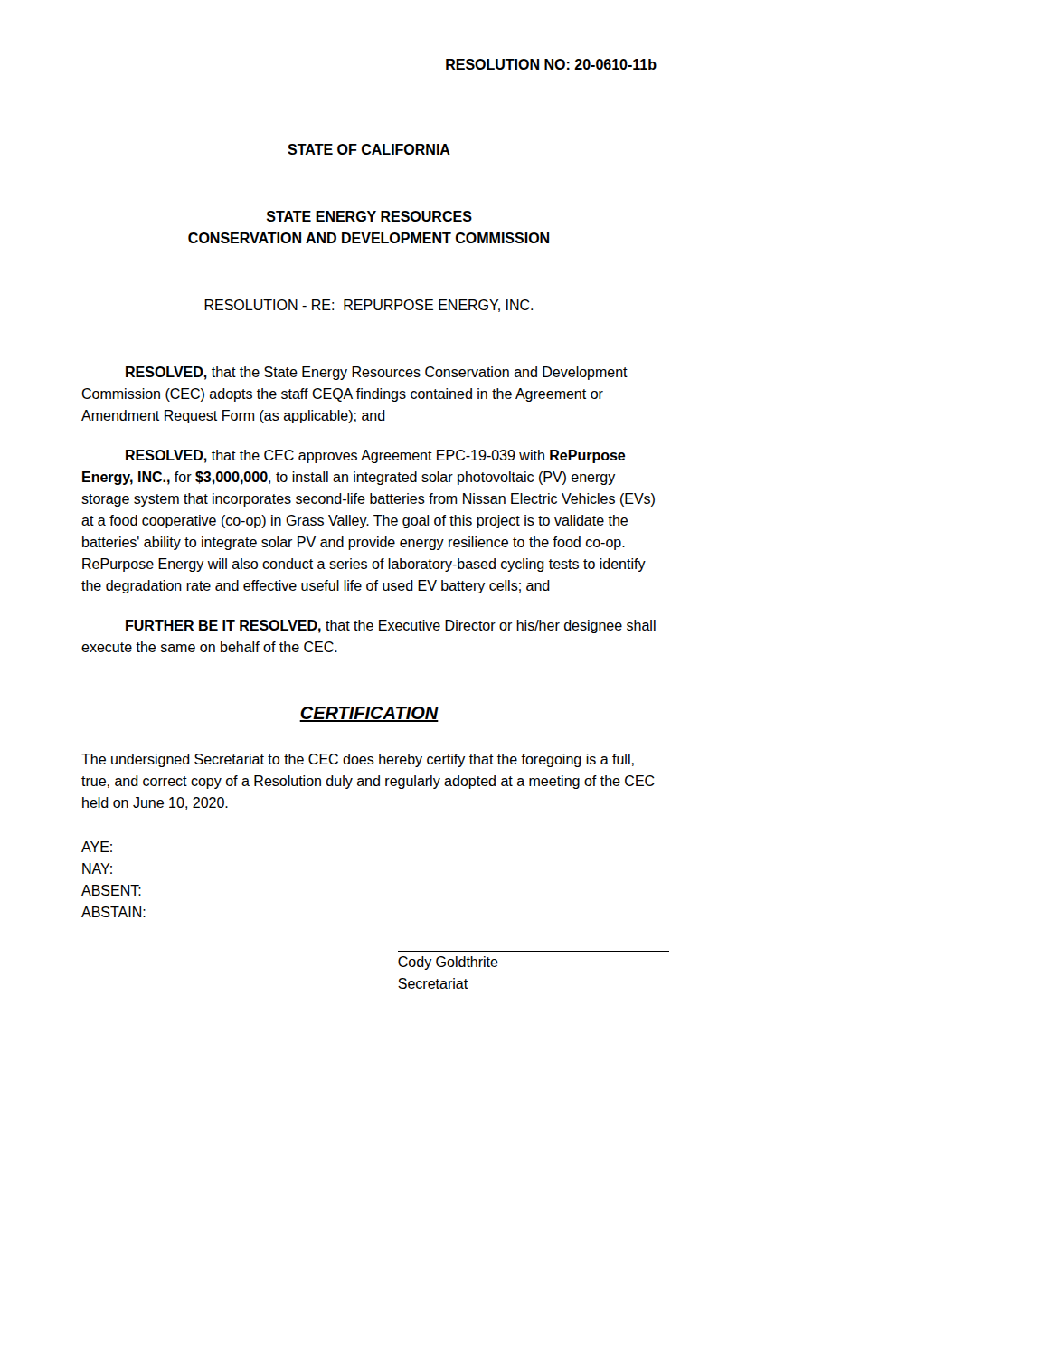RESOLUTION NO: 20-0610-11b
STATE OF CALIFORNIA
STATE ENERGY RESOURCES
CONSERVATION AND DEVELOPMENT COMMISSION
RESOLUTION - RE: REPURPOSE ENERGY, INC.
RESOLVED, that the State Energy Resources Conservation and Development Commission (CEC) adopts the staff CEQA findings contained in the Agreement or Amendment Request Form (as applicable); and
RESOLVED, that the CEC approves Agreement EPC-19-039 with RePurpose Energy, INC., for $3,000,000, to install an integrated solar photovoltaic (PV) energy storage system that incorporates second-life batteries from Nissan Electric Vehicles (EVs) at a food cooperative (co-op) in Grass Valley. The goal of this project is to validate the batteries' ability to integrate solar PV and provide energy resilience to the food co-op. RePurpose Energy will also conduct a series of laboratory-based cycling tests to identify the degradation rate and effective useful life of used EV battery cells; and
FURTHER BE IT RESOLVED, that the Executive Director or his/her designee shall execute the same on behalf of the CEC.
CERTIFICATION
The undersigned Secretariat to the CEC does hereby certify that the foregoing is a full, true, and correct copy of a Resolution duly and regularly adopted at a meeting of the CEC held on June 10, 2020.
AYE:
NAY:
ABSENT:
ABSTAIN:
Cody Goldthrite
Secretariat